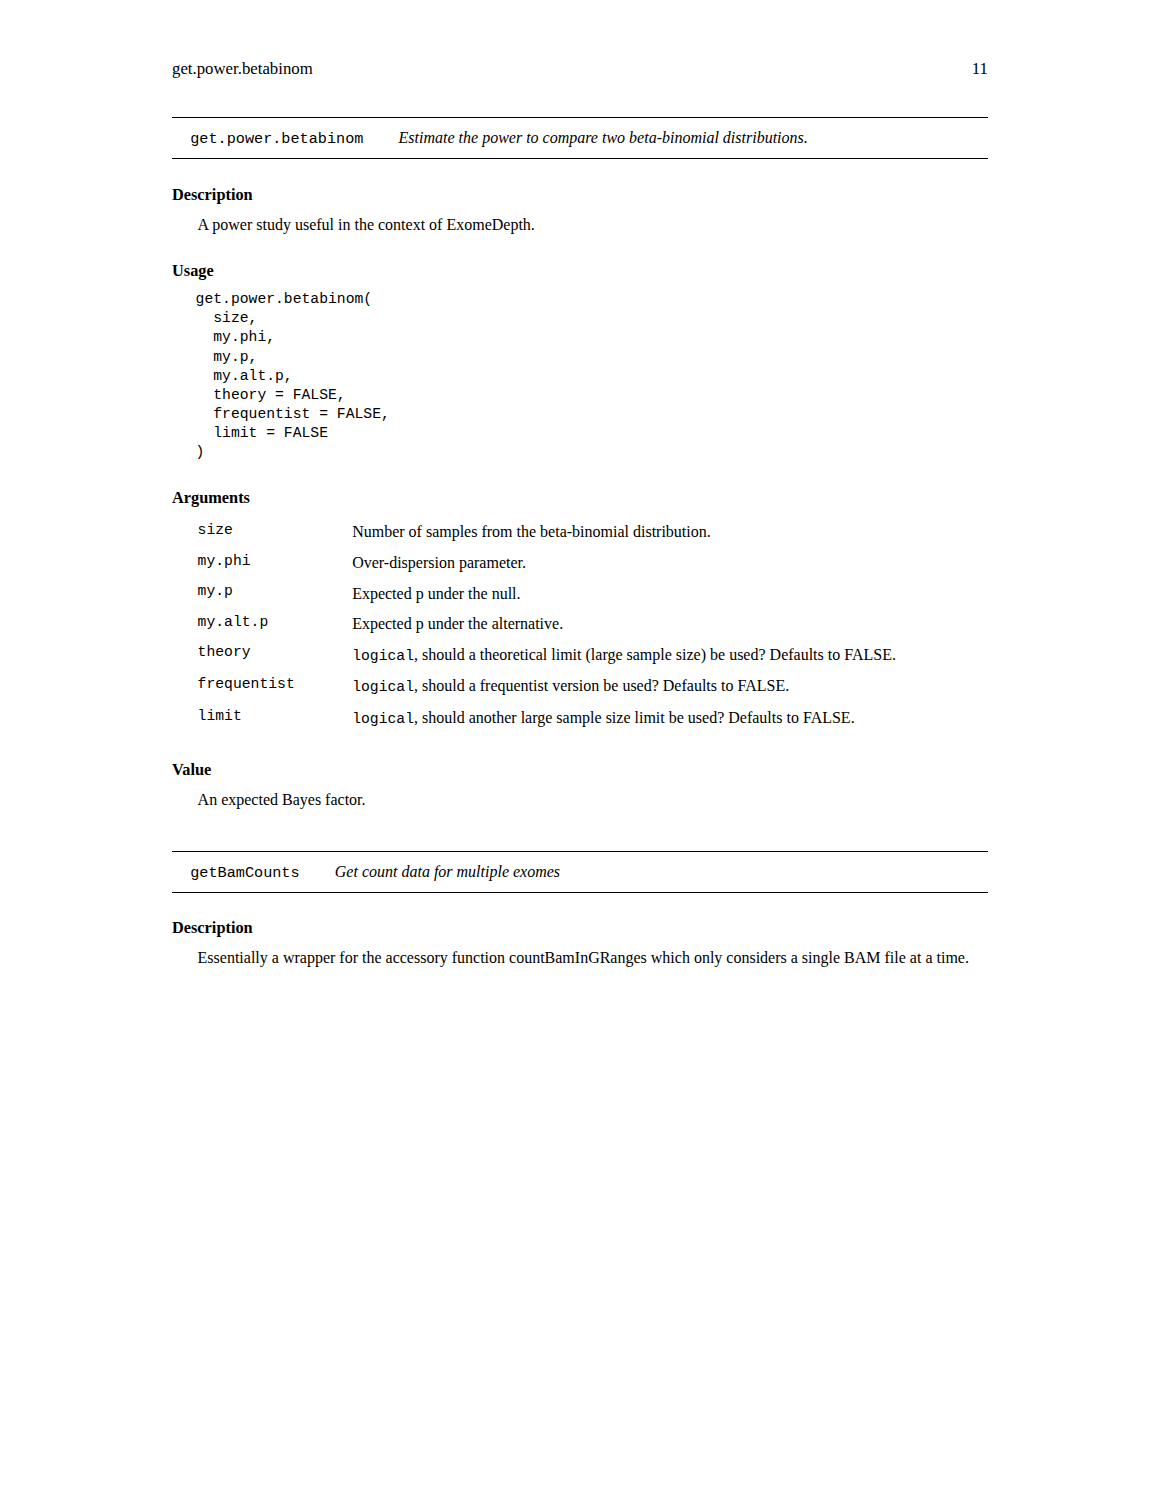get.power.betabinom 11
get.power.betabinom Estimate the power to compare two beta-binomial distributions.
Description
A power study useful in the context of ExomeDepth.
Usage
get.power.betabinom(
  size,
  my.phi,
  my.p,
  my.alt.p,
  theory = FALSE,
  frequentist = FALSE,
  limit = FALSE
)
Arguments
| size | Number of samples from the beta-binomial distribution. |
| my.phi | Over-dispersion parameter. |
| my.p | Expected p under the null. |
| my.alt.p | Expected p under the alternative. |
| theory | logical , should a theoretical limit (large sample size) be used? Defaults to FALSE. |
| frequentist | logical , should a frequentist version be used? Defaults to FALSE. |
| limit | logical , should another large sample size limit be used? Defaults to FALSE. |
Value
An expected Bayes factor.
getBamCounts Get count data for multiple exomes
Description
Essentially a wrapper for the accessory function countBamInGRanges which only considers a single BAM file at a time.